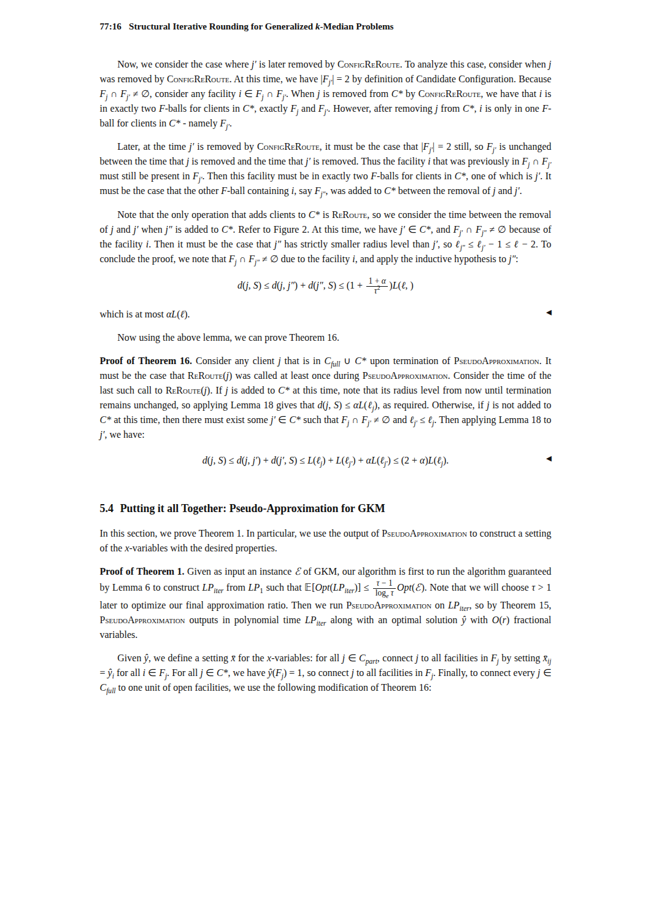77:16 Structural Iterative Rounding for Generalized k-Median Problems
Now, we consider the case where j′ is later removed by ConfigReRoute. To analyze this case, consider when j was removed by ConfigReRoute. At this time, we have |Fj′| = 2 by definition of Candidate Configuration. Because Fj ∩ Fj′ ≠ ∅, consider any facility i ∈ Fj ∩ Fj′. When j is removed from C* by ConfigReRoute, we have that i is in exactly two F-balls for clients in C*, exactly Fj and Fj′. However, after removing j from C*, i is only in one F-ball for clients in C* - namely Fj′.
Later, at the time j′ is removed by ConfigReRoute, it must be the case that |Fj′| = 2 still, so Fj′ is unchanged between the time that j is removed and the time that j′ is removed. Thus the facility i that was previously in Fj ∩ Fj′ must still be present in Fj′. Then this facility must be in exactly two F-balls for clients in C*, one of which is j′. It must be the case that the other F-ball containing i, say Fj″, was added to C* between the removal of j and j′.
Note that the only operation that adds clients to C* is ReRoute, so we consider the time between the removal of j and j′ when j″ is added to C*. Refer to Figure 2. At this time, we have j′ ∈ C*, and Fj′ ∩ Fj″ ≠ ∅ because of the facility i. Then it must be the case that j″ has strictly smaller radius level than j′, so ℓj″ ≤ ℓj′ − 1 ≤ ℓ − 2. To conclude the proof, we note that Fj ∩ Fj″ ≠ ∅ due to the facility i, and apply the inductive hypothesis to j″:
d(j, S) ≤ d(j, j″) + d(j″, S) ≤ (1 + 1 + α τ2)L(ℓ, )
which is at most αL(ℓ). ◂
Now using the above lemma, we can prove Theorem 16.
Proof of Theorem 16. Consider any client j that is in Cfull ∪ C* upon termination of PseudoApproximation. It must be the case that ReRoute(j) was called at least once during PseudoApproximation. Consider the time of the last such call to ReRoute(j). If j is added to C* at this time, note that its radius level from now until termination remains unchanged, so applying Lemma 18 gives that d(j, S) ≤ αL(ℓj), as required. Otherwise, if j is not added to C* at this time, then there must exist some j′ ∈ C* such that Fj ∩ Fj′ ≠ ∅ and ℓj′ ≤ ℓj. Then applying Lemma 18 to j′, we have:
d(j, S) ≤ d(j, j′) + d(j′, S) ≤ L(ℓj) + L(ℓj′) + αL(ℓj′) ≤ (2 + α)L(ℓj).
◂
5.4 Putting it all Together: Pseudo-Approximation for GKM
In this section, we prove Theorem 1. In particular, we use the output of PseudoApproximation to construct a setting of the x-variables with the desired properties.
Proof of Theorem 1. Given as input an instance ℰ of GKM, our algorithm is first to run the algorithm guaranteed by Lemma 6 to construct LPiter from LP1 such that 𝔼[Opt(LPiter)] ≤ τ − 1 loge τ Opt(ℰ). Note that we will choose τ > 1 later to optimize our final approximation ratio. Then we run PseudoApproximation on LPiter, so by Theorem 15, PseudoApproximation outputs in polynomial time LPiter along with an optimal solution ŷ with O(r) fractional variables.
Given ŷ, we define a setting x̄ for the x-variables: for all j ∈ Cpart, connect j to all facilities in Fj by setting x̄ij = ŷi for all i ∈ Fj. For all j ∈ C*, we have ŷ(Fj) = 1, so connect j to all facilities in Fj. Finally, to connect every j ∈ Cfull to one unit of open facilities, we use the following modification of Theorem 16: